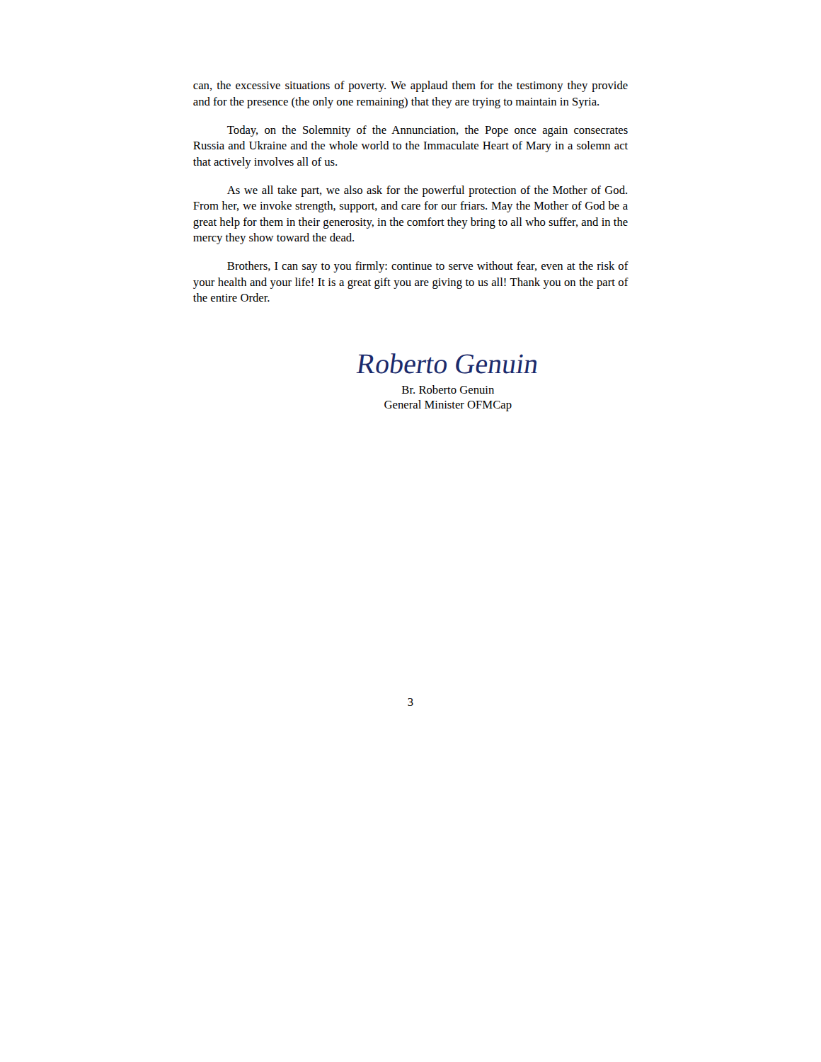can, the excessive situations of poverty. We applaud them for the testimony they provide and for the presence (the only one remaining) that they are trying to maintain in Syria.
Today, on the Solemnity of the Annunciation, the Pope once again consecrates Russia and Ukraine and the whole world to the Immaculate Heart of Mary in a solemn act that actively involves all of us.
As we all take part, we also ask for the powerful protection of the Mother of God. From her, we invoke strength, support, and care for our friars. May the Mother of God be a great help for them in their generosity, in the comfort they bring to all who suffer, and in the mercy they show toward the dead.
Brothers, I can say to you firmly: continue to serve without fear, even at the risk of your health and your life! It is a great gift you are giving to us all! Thank you on the part of the entire Order.
Roberto Genuin
Br. Roberto Genuin
General Minister OFMCap
3